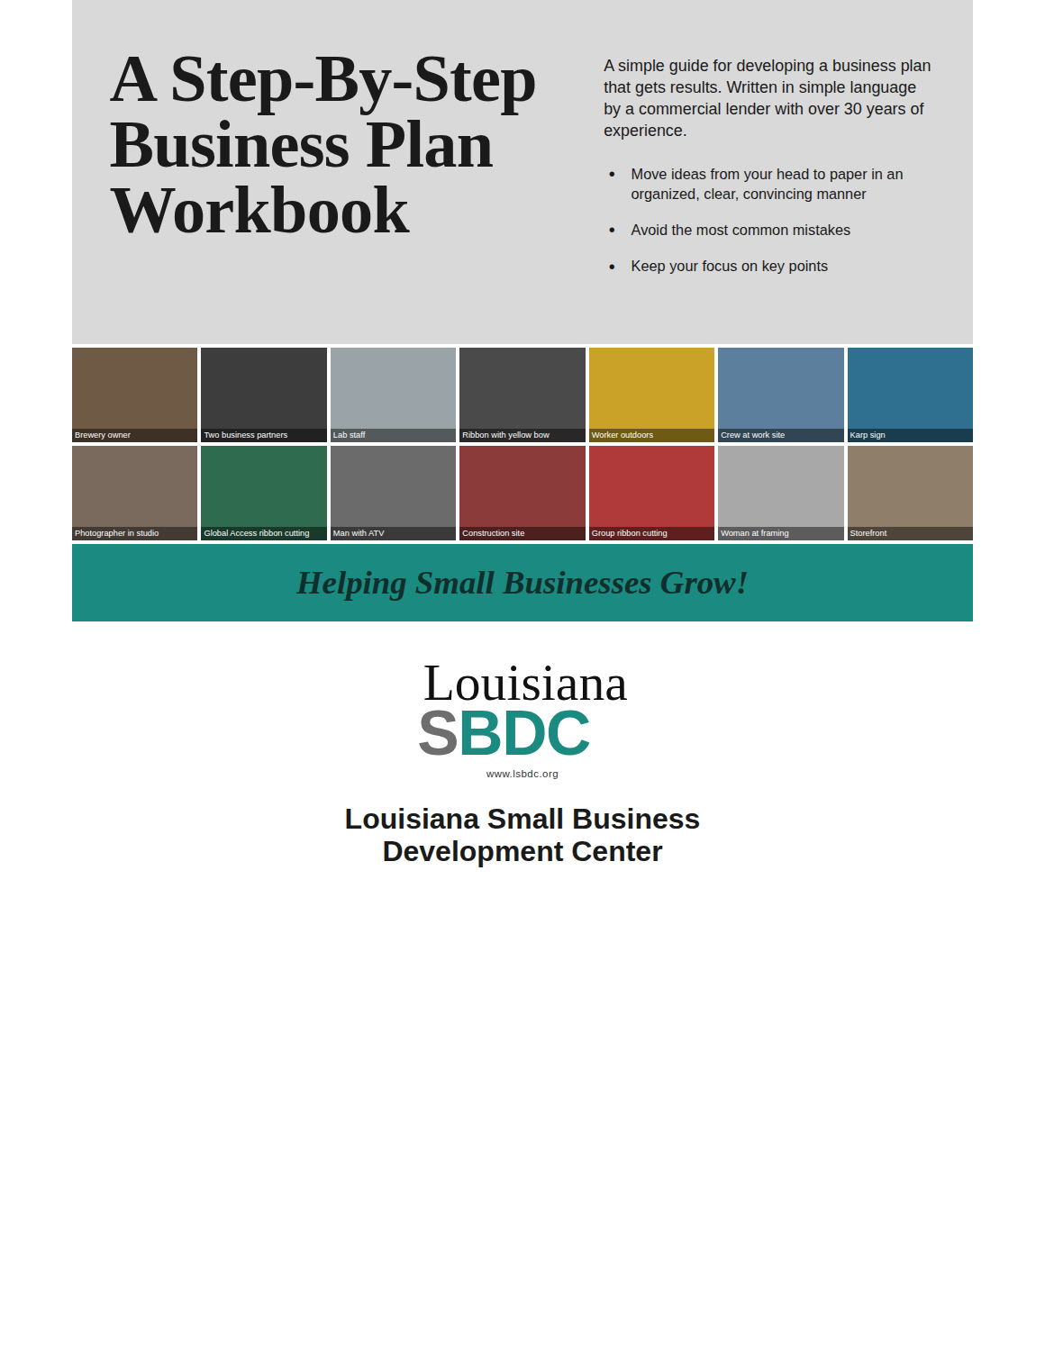A Step-By-Step Business Plan Workbook
A simple guide for developing a business plan that gets results. Written in simple language by a commercial lender with over 30 years of experience.
Move ideas from your head to paper in an organized, clear, convincing manner
Avoid the most common mistakes
Keep your focus on key points
Helping Small Businesses Grow!
Louisiana
SBDC
www.lsbdc.org
Louisiana Small Business Development Center